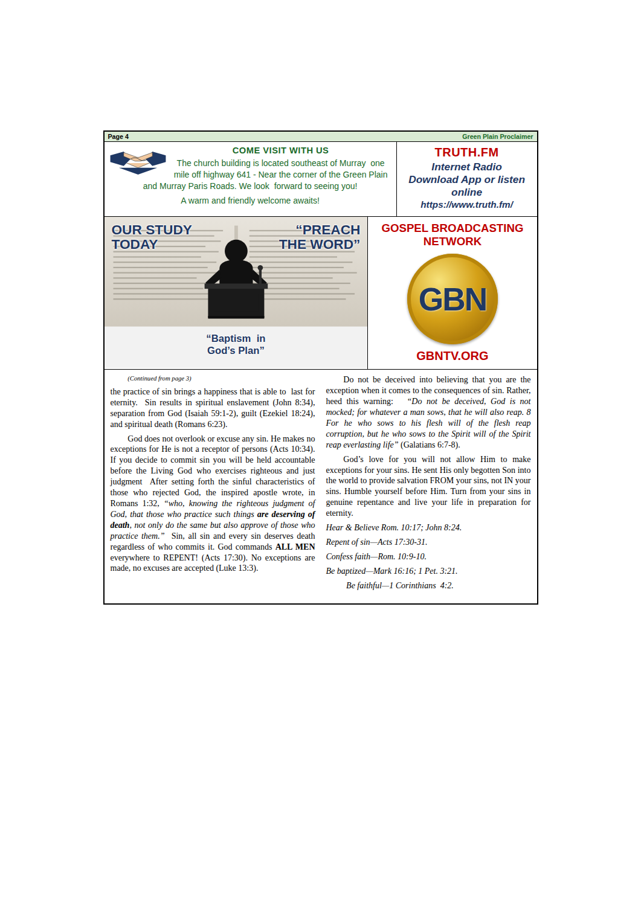Page 4
Green Plain Proclaimer
COME VISIT WITH US
The church building is located southeast of Murray one mile off highway 641 - Near the corner of the Green Plain and Murray Paris Roads. We look forward to seeing you!
A warm and friendly welcome awaits!
TRUTH.FM
Internet Radio
Download App or listen online
https://www.truth.fm/
OUR STUDY
TODAY
“PREACH
THE WORD”
“Baptism in
God’s Plan”
GOSPEL BROADCASTING
NETWORK
GBN
GBNTV.ORG
(Continued from page 3)
the practice of sin brings a happiness that is able to last for eternity. Sin results in spiritual enslavement (John 8:34), separation from God (Isaiah 59:1-2), guilt (Ezekiel 18:24), and spiritual death (Romans 6:23).
God does not overlook or excuse any sin. He makes no exceptions for He is not a receptor of persons (Acts 10:34). If you decide to commit sin you will be held accountable before the Living God who exercises righteous and just judgment After setting forth the sinful characteristics of those who rejected God, the inspired apostle wrote, in Romans 1:32, “who, knowing the righteous judgment of God, that those who practice such things are deserving of death, not only do the same but also approve of those who practice them.” Sin, all sin and every sin deserves death regardless of who commits it. God commands ALL MEN everywhere to REPENT! (Acts 17:30). No exceptions are made, no excuses are accepted (Luke 13:3).
Do not be deceived into believing that you are the exception when it comes to the consequences of sin. Rather, heed this warning: “Do not be deceived, God is not mocked; for whatever a man sows, that he will also reap. 8 For he who sows to his flesh will of the flesh reap corruption, but he who sows to the Spirit will of the Spirit reap everlasting life” (Galatians 6:7-8).
God’s love for you will not allow Him to make exceptions for your sins. He sent His only begotten Son into the world to provide salvation FROM your sins, not IN your sins. Humble yourself before Him. Turn from your sins in genuine repentance and live your life in preparation for eternity.
Hear & Believe Rom. 10:17; John 8:24.
Repent of sin—Acts 17:30-31.
Confess faith—Rom. 10:9-10.
Be baptized—Mark 16:16; 1 Pet. 3:21.
Be faithful—1 Corinthians 4:2.